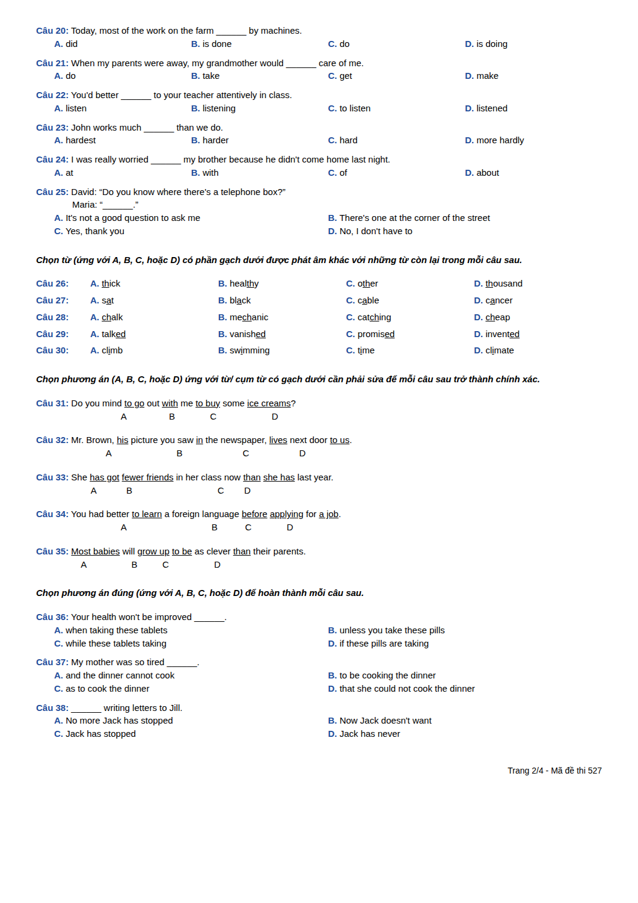Câu 20: Today, most of the work on the farm ______ by machines.
A. did
B. is done
C. do
D. is doing
Câu 21: When my parents were away, my grandmother would ______ care of me.
A. do
B. take
C. get
D. make
Câu 22: You'd better ______ to your teacher attentively in class.
A. listen
B. listening
C. to listen
D. listened
Câu 23: John works much ______ than we do.
A. hardest
B. harder
C. hard
D. more hardly
Câu 24: I was really worried ______ my brother because he didn't come home last night.
A. at
B. with
C. of
D. about
Câu 25: David: “Do you know where there's a telephone box?”
Maria: “______.”
A. It's not a good question to ask me
B. There's one at the corner of the street
C. Yes, thank you
D. No, I don't have to
Chọn từ (ứng với A, B, C, hoặc D) có phần gạch dưới được phát âm khác với những từ còn lại trong mỗi câu sau.
Câu 26:
A. thick
B. healthy
C. other
D. thousand
Câu 27:
A. sat
B. black
C. cable
D. cancer
Câu 28:
A. chalk
B. mechanic
C. catching
D. cheap
Câu 29:
A. talked
B. vanished
C. promised
D. invented
Câu 30:
A. climb
B. swimming
C. time
D. climate
Chọn phương án (A, B, C, hoặc D) ứng với từ/ cụm từ có gạch dưới cần phải sửa để mỗi câu sau trở thành chính xác.
Câu 31: Do you mind to go out with me to buy some ice creams?
A B C D
Câu 32: Mr. Brown, his picture you saw in the newspaper, lives next door to us.
A B C D
Câu 33: She has got fewer friends in her class now than she has last year.
A B C D
Câu 34: You had better to learn a foreign language before applying for a job.
A B C D
Câu 35: Most babies will grow up to be as clever than their parents.
A B C D
Chọn phương án đúng (ứng với A, B, C, hoặc D) để hoàn thành mỗi câu sau.
Câu 36: Your health won't be improved ______.
A. when taking these tablets
B. unless you take these pills
C. while these tablets taking
D. if these pills are taking
Câu 37: My mother was so tired ______.
A. and the dinner cannot cook
B. to be cooking the dinner
C. as to cook the dinner
D. that she could not cook the dinner
Câu 38: ______ writing letters to Jill.
A. No more Jack has stopped
B. Now Jack doesn't want
C. Jack has stopped
D. Jack has never
Trang 2/4 - Mã đề thi 527